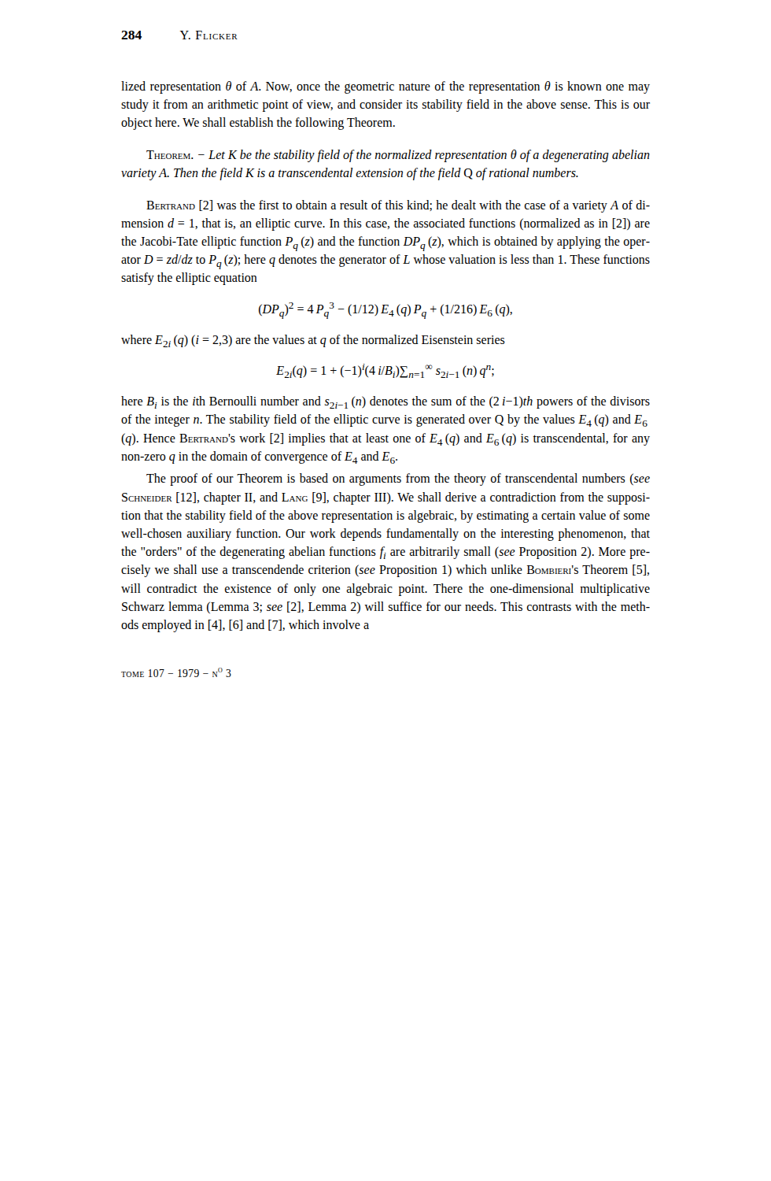284 Y. Flicker
lized representation θ of A. Now, once the geometric nature of the representation θ is known one may study it from an arithmetic point of view, and consider its stability field in the above sense. This is our object here. We shall establish the following Theorem.
Theorem. − Let K be the stability field of the normalized representation θ of a degenerating abelian variety A. Then the field K is a transcendental extension of the field Q of rational numbers.
Bertrand [2] was the first to obtain a result of this kind; he dealt with the case of a variety A of dimension d = 1, that is, an elliptic curve. In this case, the associated functions (normalized as in [2]) are the Jacobi-Tate elliptic function Pq (z) and the function DPq (z), which is obtained by applying the operator D = zd/dz to Pq (z); here q denotes the generator of L whose valuation is less than 1. These functions satisfy the elliptic equation
(DPq)2 = 4 Pq3 − (1/12) E4 (q) Pq + (1/216) E6 (q),
where E2i (q) (i = 2,3) are the values at q of the normalized Eisenstein series
E2i(q) = 1 + (−1)i(4 i/Bi)∑n=1∞ s2i−1 (n) qn;
here Bi is the ith Bernoulli number and s2i−1 (n) denotes the sum of the (2 i−1)th powers of the divisors of the integer n. The stability field of the elliptic curve is generated over Q by the values E4 (q) and E6 (q). Hence Bertrand's work [2] implies that at least one of E4 (q) and E6 (q) is transcendental, for any non-zero q in the domain of convergence of E4 and E6.
The proof of our Theorem is based on arguments from the theory of transcendental numbers (see Schneider [12], chapter II, and Lang [9], chapter III). We shall derive a contradiction from the supposition that the stability field of the above representation is algebraic, by estimating a certain value of some well-chosen auxiliary function. Our work depends fundamentally on the interesting phenomenon, that the "orders" of the degenerating abelian functions fi are arbitrarily small (see Proposition 2). More precisely we shall use a transcendende criterion (see Proposition 1) which unlike Bombieri's Theorem [5], will contradict the existence of only one algebraic point. There the one-dimensional multiplicative Schwarz lemma (Lemma 3; see [2], Lemma 2) will suffice for our needs. This contrasts with the methods employed in [4], [6] and [7], which involve a
tome 107 − 1979 − no 3